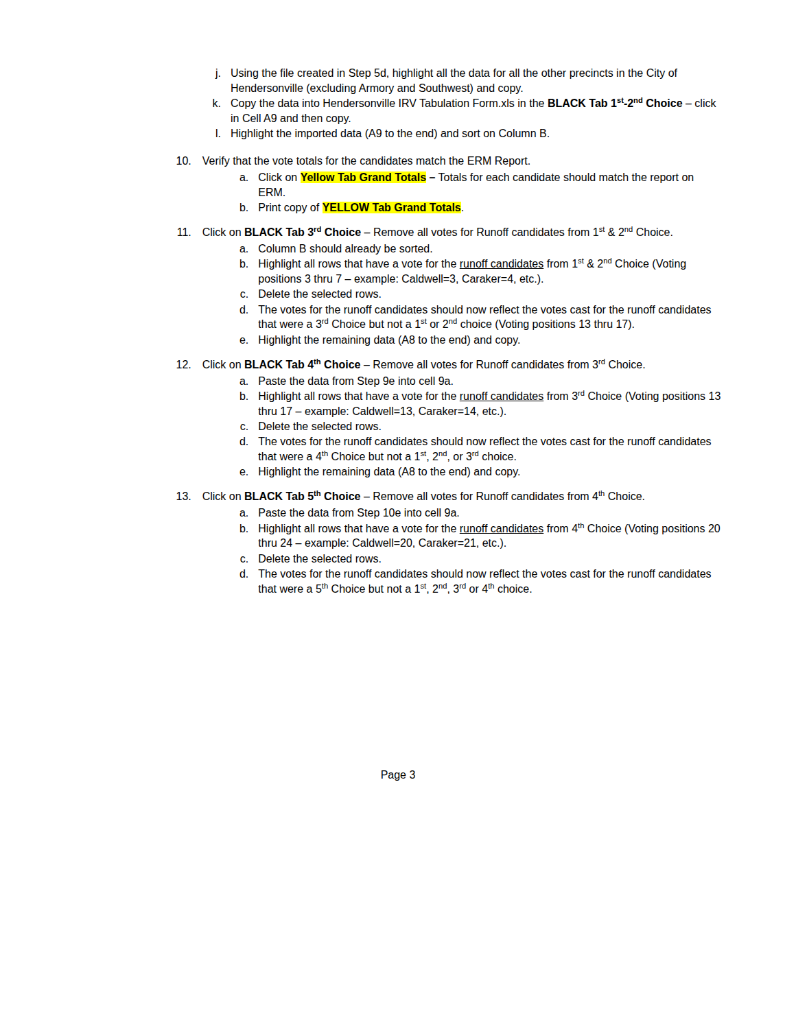Using the file created in Step 5d, highlight all the data for all the other precincts in the City of Hendersonville (excluding Armory and Southwest) and copy.
Copy the data into Hendersonville IRV Tabulation Form.xls in the BLACK Tab 1st-2nd Choice – click in Cell A9 and then copy.
Highlight the imported data (A9 to the end) and sort on Column B.
Verify that the vote totals for the candidates match the ERM Report.
Click on Yellow Tab Grand Totals – Totals for each candidate should match the report on ERM.
Print copy of YELLOW Tab Grand Totals.
Click on BLACK Tab 3rd Choice – Remove all votes for Runoff candidates from 1st & 2nd Choice.
Column B should already be sorted.
Highlight all rows that have a vote for the runoff candidates from 1st & 2nd Choice (Voting positions 3 thru 7 – example: Caldwell=3, Caraker=4, etc.).
Delete the selected rows.
The votes for the runoff candidates should now reflect the votes cast for the runoff candidates that were a 3rd Choice but not a 1st or 2nd choice (Voting positions 13 thru 17).
Highlight the remaining data (A8 to the end) and copy.
Click on BLACK Tab 4th Choice – Remove all votes for Runoff candidates from 3rd Choice.
Paste the data from Step 9e into cell 9a.
Highlight all rows that have a vote for the runoff candidates from 3rd Choice (Voting positions 13 thru 17 – example: Caldwell=13, Caraker=14, etc.).
Delete the selected rows.
The votes for the runoff candidates should now reflect the votes cast for the runoff candidates that were a 4th Choice but not a 1st, 2nd, or 3rd choice.
Highlight the remaining data (A8 to the end) and copy.
Click on BLACK Tab 5th Choice – Remove all votes for Runoff candidates from 4th Choice.
Paste the data from Step 10e into cell 9a.
Highlight all rows that have a vote for the runoff candidates from 4th Choice (Voting positions 20 thru 24 – example: Caldwell=20, Caraker=21, etc.).
Delete the selected rows.
The votes for the runoff candidates should now reflect the votes cast for the runoff candidates that were a 5th Choice but not a 1st, 2nd, 3rd or 4th choice.
Page 3